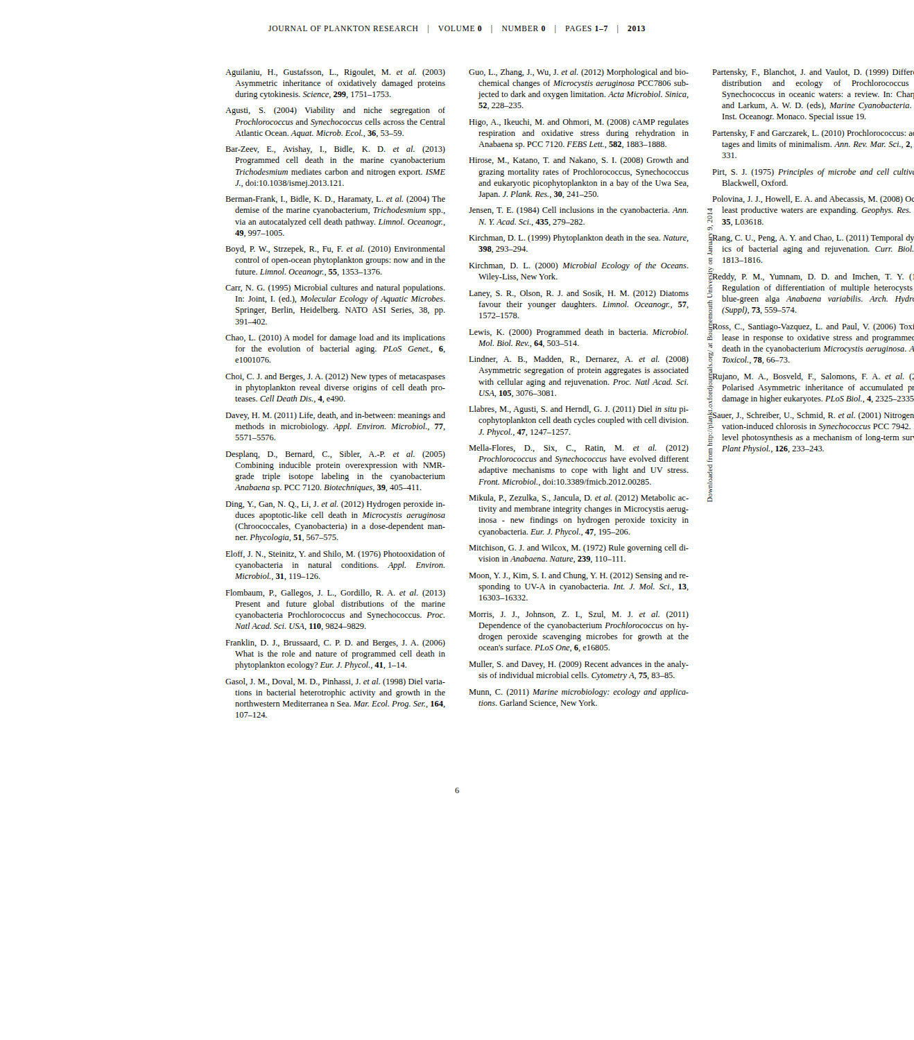JOURNAL OF PLANKTON RESEARCH | VOLUME 0 | NUMBER 0 | PAGES 1–7 | 2013
Downloaded from http://plankt.oxfordjournals.org/ at Bournemouth University on January 9, 2014
Aguilaniu, H., Gustafsson, L., Rigoulet, M. et al. (2003) Asymmetric inheritance of oxidatively damaged proteins during cytokinesis. Science, 299, 1751–1753.
Agusti, S. (2004) Viability and niche segregation of Prochlorococcus and Synechococcus cells across the Central Atlantic Ocean. Aquat. Microb. Ecol., 36, 53–59.
Bar-Zeev, E., Avishay, I., Bidle, K. D. et al. (2013) Programmed cell death in the marine cyanobacterium Trichodesmium mediates carbon and nitrogen export. ISME J., doi:10.1038/ismej.2013.121.
Berman-Frank, I., Bidle, K. D., Haramaty, L. et al. (2004) The demise of the marine cyanobacterium, Trichodesmium spp., via an autocatalyzed cell death pathway. Limnol. Oceanogr., 49, 997–1005.
Boyd, P. W., Strzepek, R., Fu, F. et al. (2010) Environmental control of open-ocean phytoplankton groups: now and in the future. Limnol. Oceanogr., 55, 1353–1376.
Carr, N. G. (1995) Microbial cultures and natural populations. In: Joint, I. (ed.), Molecular Ecology of Aquatic Microbes. Springer, Berlin, Heidelberg. NATO ASI Series, 38, pp. 391–402.
Chao, L. (2010) A model for damage load and its implications for the evolution of bacterial aging. PLoS Genet., 6, e1001076.
Choi, C. J. and Berges, J. A. (2012) New types of metacaspases in phytoplankton reveal diverse origins of cell death proteases. Cell Death Dis., 4, e490.
Davey, H. M. (2011) Life, death, and in-between: meanings and methods in microbiology. Appl. Environ. Microbiol., 77, 5571–5576.
Desplanq, D., Bernard, C., Sibler, A.-P. et al. (2005) Combining inducible protein overexpression with NMR-grade triple isotope labeling in the cyanobacterium Anabaena sp. PCC 7120. Biotechniques, 39, 405–411.
Ding, Y., Gan, N. Q., Li, J. et al. (2012) Hydrogen peroxide induces apoptotic-like cell death in Microcystis aeruginosa (Chroococcales, Cyanobacteria) in a dose-dependent manner. Phycologia, 51, 567–575.
Eloff, J. N., Steinitz, Y. and Shilo, M. (1976) Photooxidation of cyanobacteria in natural conditions. Appl. Environ. Microbiol., 31, 119–126.
Flombaum, P., Gallegos, J. L., Gordillo, R. A. et al. (2013) Present and future global distributions of the marine cyanobacteria Prochlorococcus and Synechococcus. Proc. Natl Acad. Sci. USA, 110, 9824–9829.
Franklin, D. J., Brussaard, C. P. D. and Berges, J. A. (2006) What is the role and nature of programmed cell death in phytoplankton ecology? Eur. J. Phycol., 41, 1–14.
Gasol, J. M., Doval, M. D., Pinhassi, J. et al. (1998) Diel variations in bacterial heterotrophic activity and growth in the northwestern Mediterranea n Sea. Mar. Ecol. Prog. Ser., 164, 107–124.
Guo, L., Zhang, J., Wu, J. et al. (2012) Morphological and biochemical changes of Microcystis aeruginosa PCC7806 subjected to dark and oxygen limitation. Acta Microbiol. Sinica, 52, 228–235.
Higo, A., Ikeuchi, M. and Ohmori, M. (2008) cAMP regulates respiration and oxidative stress during rehydration in Anabaena sp. PCC 7120. FEBS Lett., 582, 1883–1888.
Hirose, M., Katano, T. and Nakano, S. I. (2008) Growth and grazing mortality rates of Prochlorococcus, Synechococcus and eukaryotic picophytoplankton in a bay of the Uwa Sea, Japan. J. Plank. Res., 30, 241–250.
Jensen, T. E. (1984) Cell inclusions in the cyanobacteria. Ann. N. Y. Acad. Sci., 435, 279–282.
Kirchman, D. L. (1999) Phytoplankton death in the sea. Nature, 398, 293–294.
Kirchman, D. L. (2000) Microbial Ecology of the Oceans. Wiley-Liss, New York.
Laney, S. R., Olson, R. J. and Sosik, H. M. (2012) Diatoms favour their younger daughters. Limnol. Oceanogr., 57, 1572–1578.
Lewis, K. (2000) Programmed death in bacteria. Microbiol. Mol. Biol. Rev., 64, 503–514.
Lindner, A. B., Madden, R., Dernarez, A. et al. (2008) Asymmetric segregation of protein aggregates is associated with cellular aging and rejuvenation. Proc. Natl Acad. Sci. USA, 105, 3076–3081.
Llabres, M., Agusti, S. and Herndl, G. J. (2011) Diel in situ picophytoplankton cell death cycles coupled with cell division. J. Phycol., 47, 1247–1257.
Mella-Flores, D., Six, C., Ratin, M. et al. (2012) Prochlorococcus and Synechococcus have evolved different adaptive mechanisms to cope with light and UV stress. Front. Microbiol., doi:10.3389/fmicb.2012.00285.
Mikula, P., Zezulka, S., Jancula, D. et al. (2012) Metabolic activity and membrane integrity changes in Microcystis aeruginosa - new findings on hydrogen peroxide toxicity in cyanobacteria. Eur. J. Phycol., 47, 195–206.
Mitchison, G. J. and Wilcox, M. (1972) Rule governing cell division in Anabaena. Nature, 239, 110–111.
Moon, Y. J., Kim, S. I. and Chung, Y. H. (2012) Sensing and responding to UV-A in cyanobacteria. Int. J. Mol. Sci., 13, 16303–16332.
Morris, J. J., Johnson, Z. I., Szul, M. J. et al. (2011) Dependence of the cyanobacterium Prochlorococcus on hydrogen peroxide scavenging microbes for growth at the ocean's surface. PLoS One, 6, e16805.
Muller, S. and Davey, H. (2009) Recent advances in the analysis of individual microbial cells. Cytometry A, 75, 83–85.
Munn, C. (2011) Marine microbiology: ecology and applications. Garland Science, New York.
Partensky, F., Blanchot, J. and Vaulot, D. (1999) Differential distribution and ecology of Prochlorococcus and Synechococcus in oceanic waters: a review. In: Charpy, L and Larkum, A. W. D. (eds), Marine Cyanobacteria. Bull. Inst. Oceanogr. Monaco. Special issue 19.
Partensky, F and Garczarek, L. (2010) Prochlorococcus: advantages and limits of minimalism. Ann. Rev. Mar. Sci., 2, 305–331.
Pirt, S. J. (1975) Principles of microbe and cell cultivation. Blackwell, Oxford.
Polovina, J. J., Howell, E. A. and Abecassis, M. (2008) Ocean's least productive waters are expanding. Geophys. Res. Lett., 35, L03618.
Rang, C. U., Peng, A. Y. and Chao, L. (2011) Temporal dynamics of bacterial aging and rejuvenation. Curr. Biol., 21, 1813–1816.
Reddy, P. M., Yumnam, D. D. and Imchen, T. Y. (1987) Regulation of differentiation of multiple heterocysts in a blue-green alga Anabaena variabilis. Arch. Hydrobiol. (Suppl), 73, 559–574.
Ross, C., Santiago-Vazquez, L. and Paul, V. (2006) Toxin release in response to oxidative stress and programmed cell death in the cyanobacterium Microcystis aeruginosa. Aquat. Toxicol., 78, 66–73.
Rujano, M. A., Bosveld, F., Salomons, F. A. et al. (2006) Polarised Asymmetric inheritance of accumulated protein damage in higher eukaryotes. PLoS Biol., 4, 2325–2335.
Sauer, J., Schreiber, U., Schmid, R. et al. (2001) Nitrogen starvation-induced chlorosis in Synechococcus PCC 7942. Low-level photosynthesis as a mechanism of long-term survival. Plant Physiol., 126, 233–243.
6